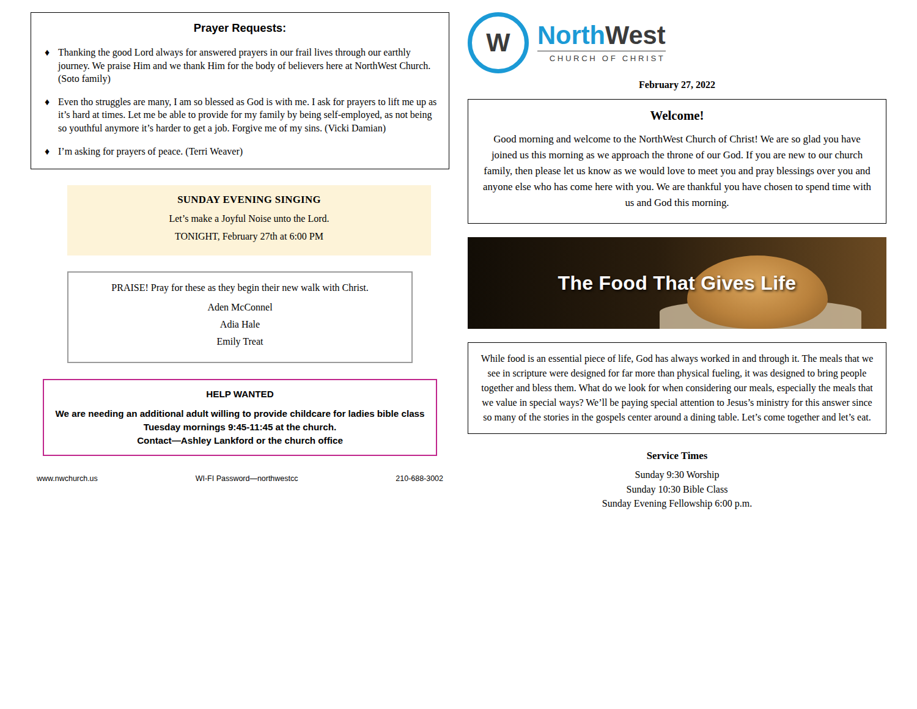Prayer Requests:
Thanking the good Lord always for answered prayers in our frail lives through our earthly journey. We praise Him and we thank Him for the body of believers here at NorthWest Church. (Soto family)
Even tho struggles are many, I am so blessed as God is with me. I ask for prayers to lift me up as it’s hard at times. Let me be able to provide for my family by being self-employed, as not being so youthful anymore it’s harder to get a job. Forgive me of my sins. (Vicki Damian)
I’m asking for prayers of peace. (Terri Weaver)
SUNDAY EVENING SINGING
Let’s make a Joyful Noise unto the Lord.
TONIGHT, February 27th at 6:00 PM
PRAISE! Pray for these as they begin their new walk with Christ.
Aden McConnel
Adia Hale
Emily Treat
HELP WANTED
We are needing an additional adult willing to provide childcare for ladies bible class Tuesday mornings 9:45-11:45 at the church.
Contact—Ashley Lankford or the church office
www.nwchurch.us WI-FI Password—northwestcc 210-688-3002
W
North West
CHURCH OF CHRIST
February 27, 2022
Welcome!
Good morning and welcome to the NorthWest Church of Christ! We are so glad you have joined us this morning as we approach the throne of our God. If you are new to our church family, then please let us know as we would love to meet you and pray blessings over you and anyone else who has come here with you. We are thankful you have chosen to spend time with us and God this morning.
The Food That Gives Life
While food is an essential piece of life, God has always worked in and through it. The meals that we see in scripture were designed for far more than physical fueling, it was designed to bring people together and bless them. What do we look for when considering our meals, especially the meals that we value in special ways? We’ll be paying special attention to Jesus’s ministry for this answer since so many of the stories in the gospels center around a dining table. Let’s come together and let’s eat.
Service Times
Sunday 9:30 Worship
Sunday 10:30 Bible Class
Sunday Evening Fellowship 6:00 p.m.